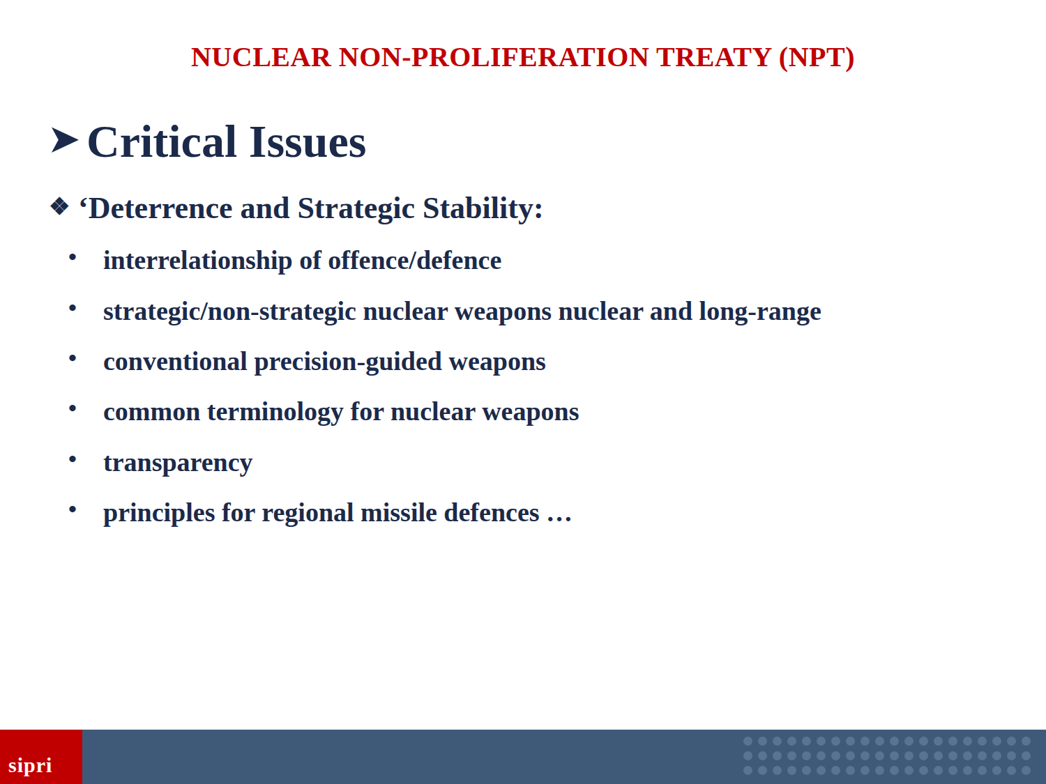Nuclear Non-Proliferation Treaty (NPT)
➤Critical Issues
❖‘Deterrence and Strategic Stability:
interrelationship of offence/defence
strategic/non-strategic nuclear weapons nuclear and long-range
conventional precision-guided weapons
common terminology for nuclear weapons
transparency
principles for regional missile defences …
sipri